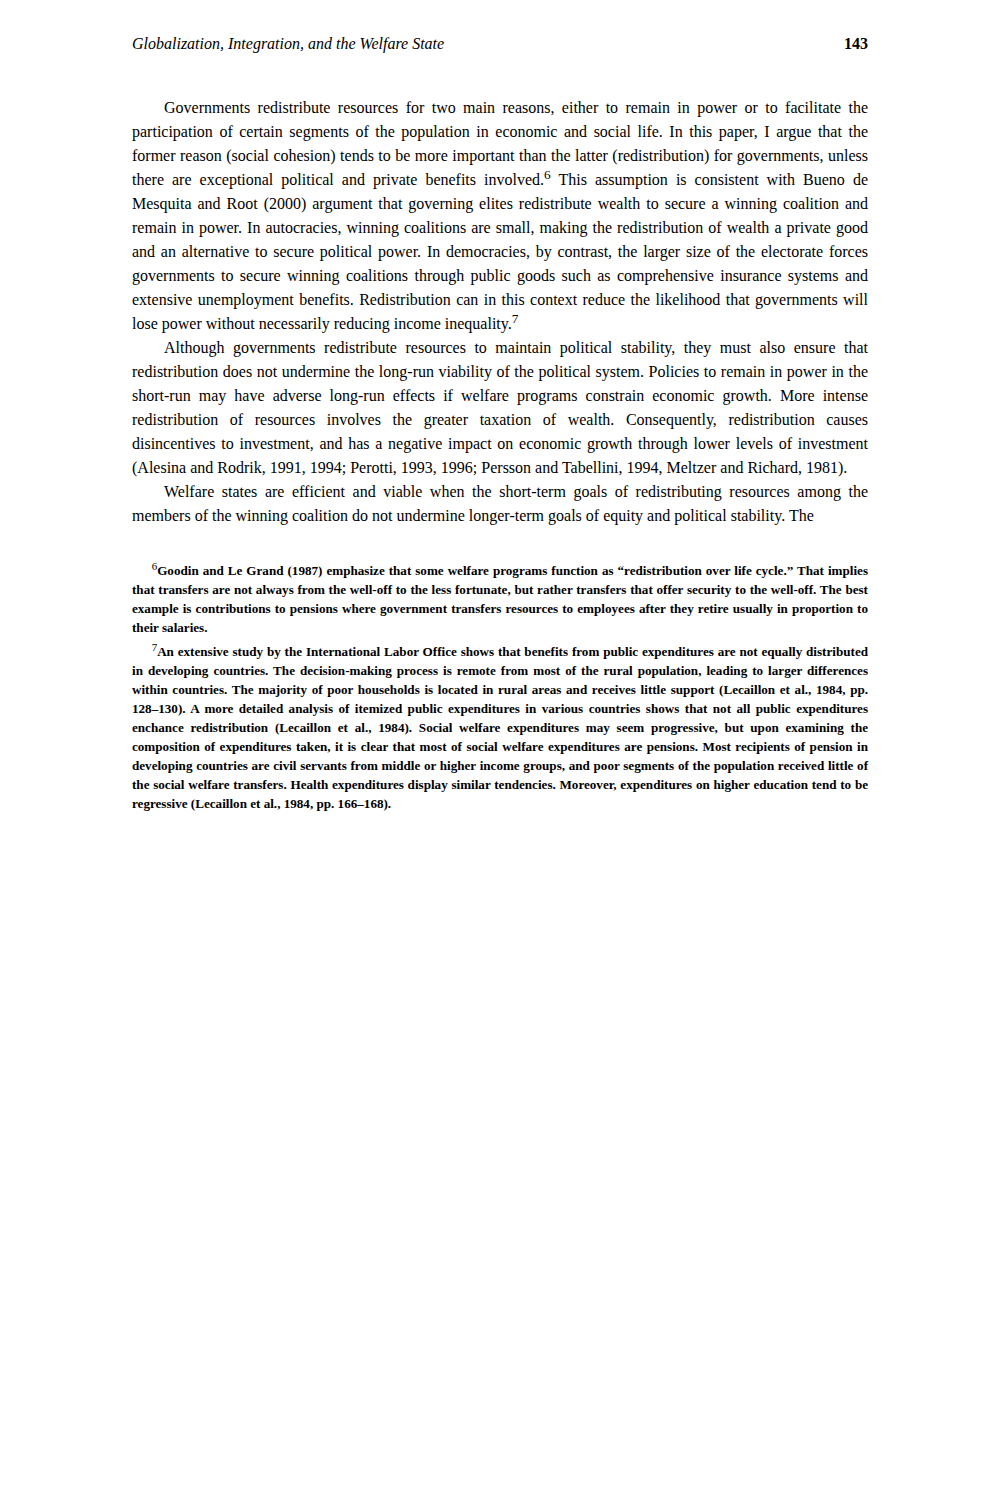Globalization, Integration, and the Welfare State 143
Governments redistribute resources for two main reasons, either to remain in power or to facilitate the participation of certain segments of the population in economic and social life. In this paper, I argue that the former reason (social cohesion) tends to be more important than the latter (redistribution) for governments, unless there are exceptional political and private benefits involved.6 This assumption is consistent with Bueno de Mesquita and Root (2000) argument that governing elites redistribute wealth to secure a winning coalition and remain in power. In autocracies, winning coalitions are small, making the redistribution of wealth a private good and an alternative to secure political power. In democracies, by contrast, the larger size of the electorate forces governments to secure winning coalitions through public goods such as comprehensive insurance systems and extensive unemployment benefits. Redistribution can in this context reduce the likelihood that governments will lose power without necessarily reducing income inequality.7
Although governments redistribute resources to maintain political stability, they must also ensure that redistribution does not undermine the long-run viability of the political system. Policies to remain in power in the short-run may have adverse long-run effects if welfare programs constrain economic growth. More intense redistribution of resources involves the greater taxation of wealth. Consequently, redistribution causes disincentives to investment, and has a negative impact on economic growth through lower levels of investment (Alesina and Rodrik, 1991, 1994; Perotti, 1993, 1996; Persson and Tabellini, 1994, Meltzer and Richard, 1981).
Welfare states are efficient and viable when the short-term goals of redistributing resources among the members of the winning coalition do not undermine longer-term goals of equity and political stability. The
6Goodin and Le Grand (1987) emphasize that some welfare programs function as “redistribution over life cycle.” That implies that transfers are not always from the well-off to the less fortunate, but rather transfers that offer security to the well-off. The best example is contributions to pensions where government transfers resources to employees after they retire usually in proportion to their salaries.
7An extensive study by the International Labor Office shows that benefits from public expenditures are not equally distributed in developing countries. The decision-making process is remote from most of the rural population, leading to larger differences within countries. The majority of poor households is located in rural areas and receives little support (Lecaillon et al., 1984, pp. 128–130). A more detailed analysis of itemized public expenditures in various countries shows that not all public expenditures enchance redistribution (Lecaillon et al., 1984). Social welfare expenditures may seem progressive, but upon examining the composition of expenditures taken, it is clear that most of social welfare expenditures are pensions. Most recipients of pension in developing countries are civil servants from middle or higher income groups, and poor segments of the population received little of the social welfare transfers. Health expenditures display similar tendencies. Moreover, expenditures on higher education tend to be regressive (Lecaillon et al., 1984, pp. 166–168).